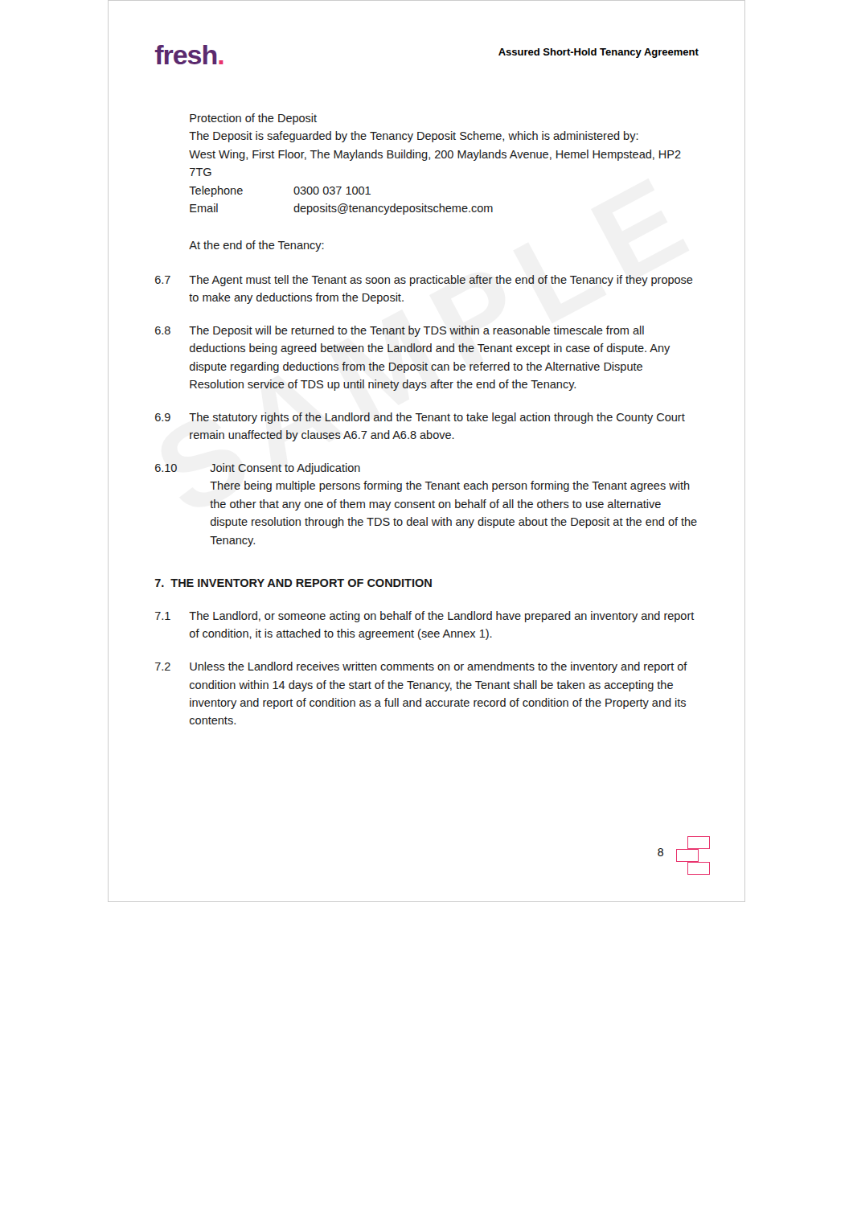SAMPLE
fresh.
Assured Short-Hold Tenancy Agreement
Protection of the Deposit
The Deposit is safeguarded by the Tenancy Deposit Scheme, which is administered by:
West Wing, First Floor, The Maylands Building, 200 Maylands Avenue, Hemel Hempstead, HP2 7TG
Telephone 0300 037 1001
Email deposits@tenancydepositscheme.com
At the end of the Tenancy:
6.7
The Agent must tell the Tenant as soon as practicable after the end of the Tenancy if they propose to make any deductions from the Deposit.
6.8
The Deposit will be returned to the Tenant by TDS within a reasonable timescale from all deductions being agreed between the Landlord and the Tenant except in case of dispute. Any dispute regarding deductions from the Deposit can be referred to the Alternative Dispute Resolution service of TDS up until ninety days after the end of the Tenancy.
6.9
The statutory rights of the Landlord and the Tenant to take legal action through the County Court remain unaffected by clauses A6.7 and A6.8 above.
6.10
Joint Consent to Adjudication
There being multiple persons forming the Tenant each person forming the Tenant agrees with the other that any one of them may consent on behalf of all the others to use alternative dispute resolution through the TDS to deal with any dispute about the Deposit at the end of the Tenancy.
7. THE INVENTORY AND REPORT OF CONDITION
7.1
The Landlord, or someone acting on behalf of the Landlord have prepared an inventory and report of condition, it is attached to this agreement (see Annex 1).
7.2
Unless the Landlord receives written comments on or amendments to the inventory and report of condition within 14 days of the start of the Tenancy, the Tenant shall be taken as accepting the inventory and report of condition as a full and accurate record of condition of the Property and its contents.
8